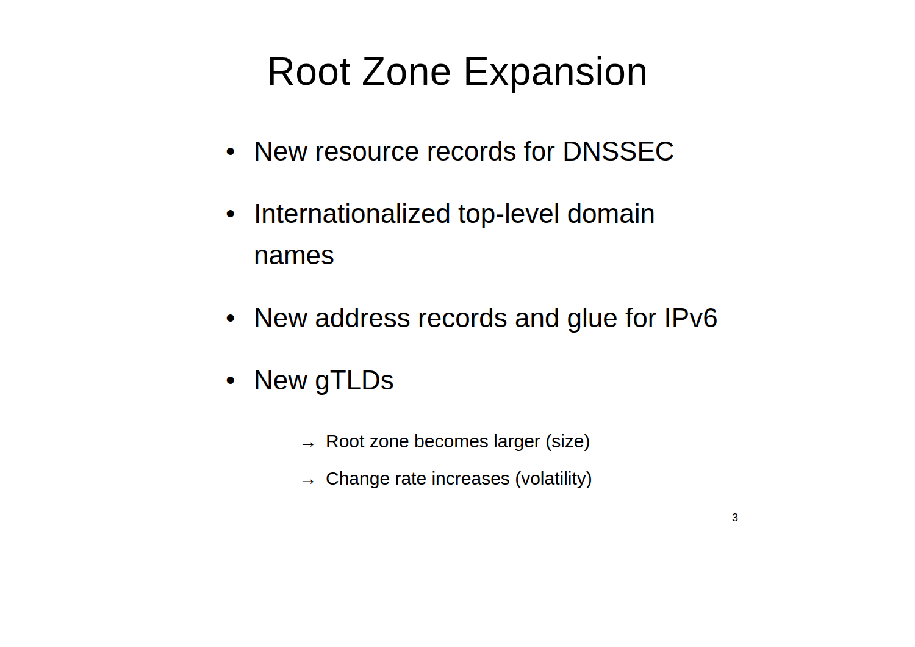Root Zone Expansion
New resource records for DNSSEC
Internationalized top-level domain names
New address records and glue for IPv6
New gTLDs
Root zone becomes larger (size)
Change rate increases (volatility)
3